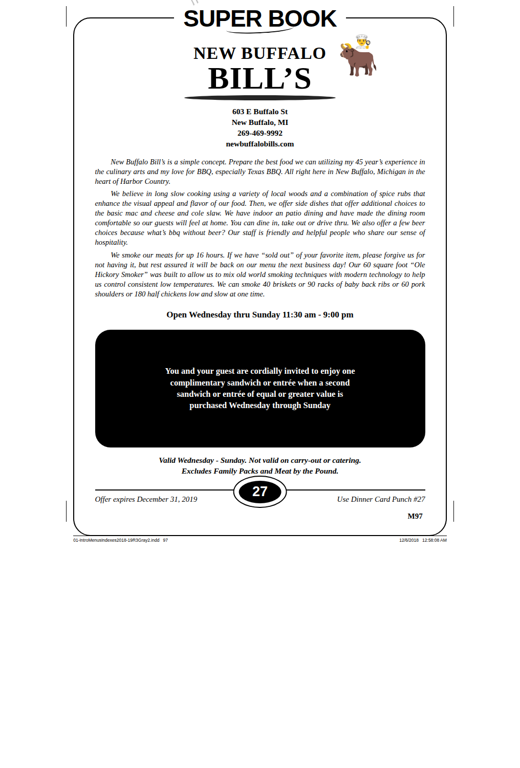🍴SUPER BOOK
👨‍🍳🐂
NEW BUFFALO
BILL’S
603 E Buffalo St
New Buffalo, MI
269-469-9992
newbuffalobills.com
New Buffalo Bill’s is a simple concept. Prepare the best food we can utilizing my 45 year’s experience in the culinary arts and my love for BBQ, especially Texas BBQ. All right here in New Buffalo, Michigan in the heart of Harbor Country.
We believe in long slow cooking using a variety of local woods and a combination of spice rubs that enhance the visual appeal and flavor of our food. Then, we offer side dishes that offer additional choices to the basic mac and cheese and cole slaw. We have indoor an patio dining and have made the dining room comfortable so our guests will feel at home. You can dine in, take out or drive thru. We also offer a few beer choices because what’s bbq without beer? Our staff is friendly and helpful people who share our sense of hospitality.
We smoke our meats for up 16 hours. If we have “sold out” of your favorite item, please forgive us for not having it, but rest assured it will be back on our menu the next business day! Our 60 square foot “Ole Hickory Smoker” was built to allow us to mix old world smoking techniques with modern technology to help us control consistent low temperatures. We can smoke 40 briskets or 90 racks of baby back ribs or 60 pork shoulders or 180 half chickens low and slow at one time.
Open Wednesday thru Sunday 11:30 am - 9:00 pm
You and your guest are cordially invited to enjoy one
complimentary sandwich or entrée when a second
sandwich or entrée of equal or greater value is
purchased Wednesday through Sunday
Valid Wednesday - Sunday. Not valid on carry-out or catering.
Excludes Family Packs and Meat by the Pound.
Offer expires December 31, 2019
27
Use Dinner Card Punch #27
M97
01-IntroMenusIndexes2018-19R3Gray2.indd 97 12/6/2018 12:58:08 AM